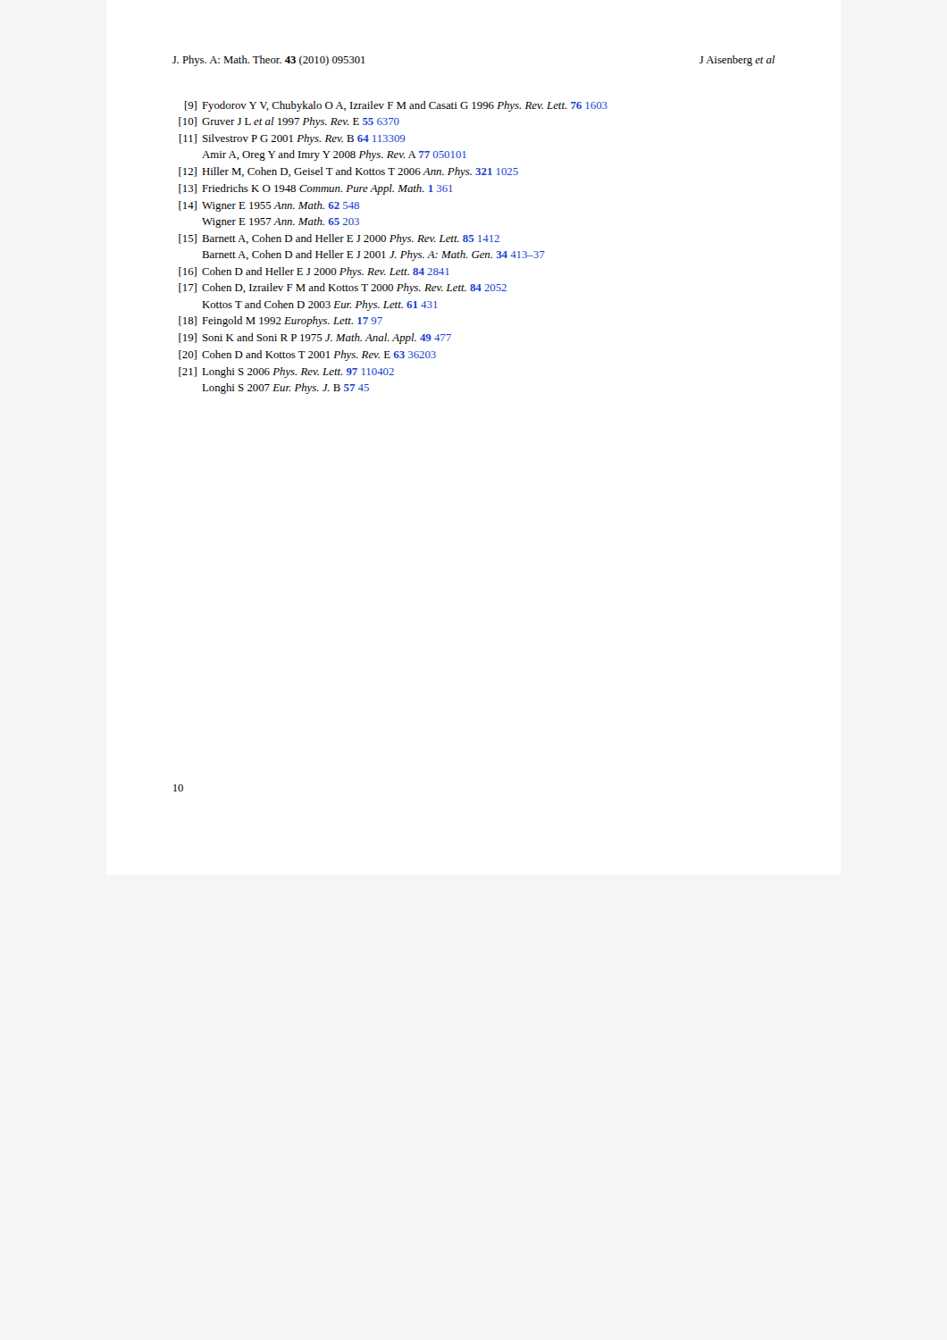J. Phys. A: Math. Theor. 43 (2010) 095301 J Aisenberg et al
[9] Fyodorov Y V, Chubykalo O A, Izrailev F M and Casati G 1996 Phys. Rev. Lett. 76 1603
[10] Gruver J L et al 1997 Phys. Rev. E 55 6370
[11] Silvestrov P G 2001 Phys. Rev. B 64 113309 Amir A, Oreg Y and Imry Y 2008 Phys. Rev. A 77 050101
[12] Hiller M, Cohen D, Geisel T and Kottos T 2006 Ann. Phys. 321 1025
[13] Friedrichs K O 1948 Commun. Pure Appl. Math. 1 361
[14] Wigner E 1955 Ann. Math. 62 548 Wigner E 1957 Ann. Math. 65 203
[15] Barnett A, Cohen D and Heller E J 2000 Phys. Rev. Lett. 85 1412 Barnett A, Cohen D and Heller E J 2001 J. Phys. A: Math. Gen. 34 413–37
[16] Cohen D and Heller E J 2000 Phys. Rev. Lett. 84 2841
[17] Cohen D, Izrailev F M and Kottos T 2000 Phys. Rev. Lett. 84 2052 Kottos T and Cohen D 2003 Eur. Phys. Lett. 61 431
[18] Feingold M 1992 Europhys. Lett. 17 97
[19] Soni K and Soni R P 1975 J. Math. Anal. Appl. 49 477
[20] Cohen D and Kottos T 2001 Phys. Rev. E 63 36203
[21] Longhi S 2006 Phys. Rev. Lett. 97 110402 Longhi S 2007 Eur. Phys. J. B 57 45
10